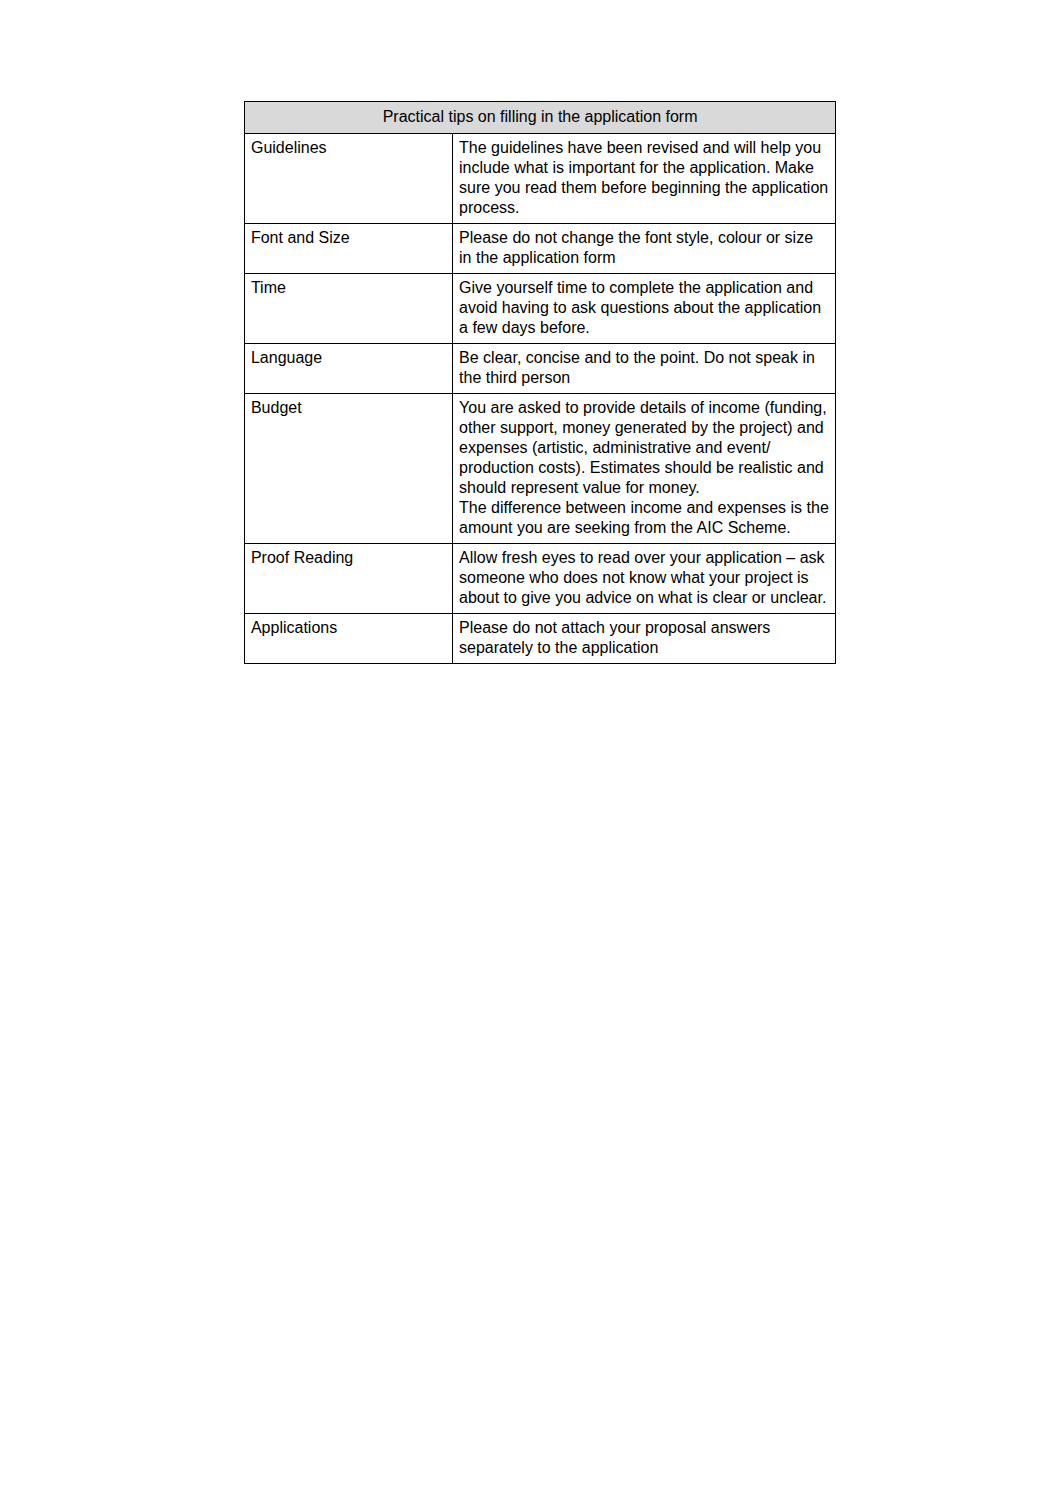Practical tips on filling in the application form
| Guidelines | The guidelines have been revised and will help you include what is important for the application. Make sure you read them before beginning the application process. |
| Font and Size | Please do not change the font style, colour or size in the application form |
| Time | Give yourself time to complete the application and avoid having to ask questions about the application a few days before. |
| Language | Be clear, concise and to the point. Do not speak in the third person |
| Budget | You are asked to provide details of income (funding, other support, money generated by the project) and expenses (artistic, administrative and event/ production costs). Estimates should be realistic and should represent value for money. The difference between income and expenses is the amount you are seeking from the AIC Scheme. |
| Proof Reading | Allow fresh eyes to read over your application – ask someone who does not know what your project is about to give you advice on what is clear or unclear. |
| Applications | Please do not attach your proposal answers separately to the application |